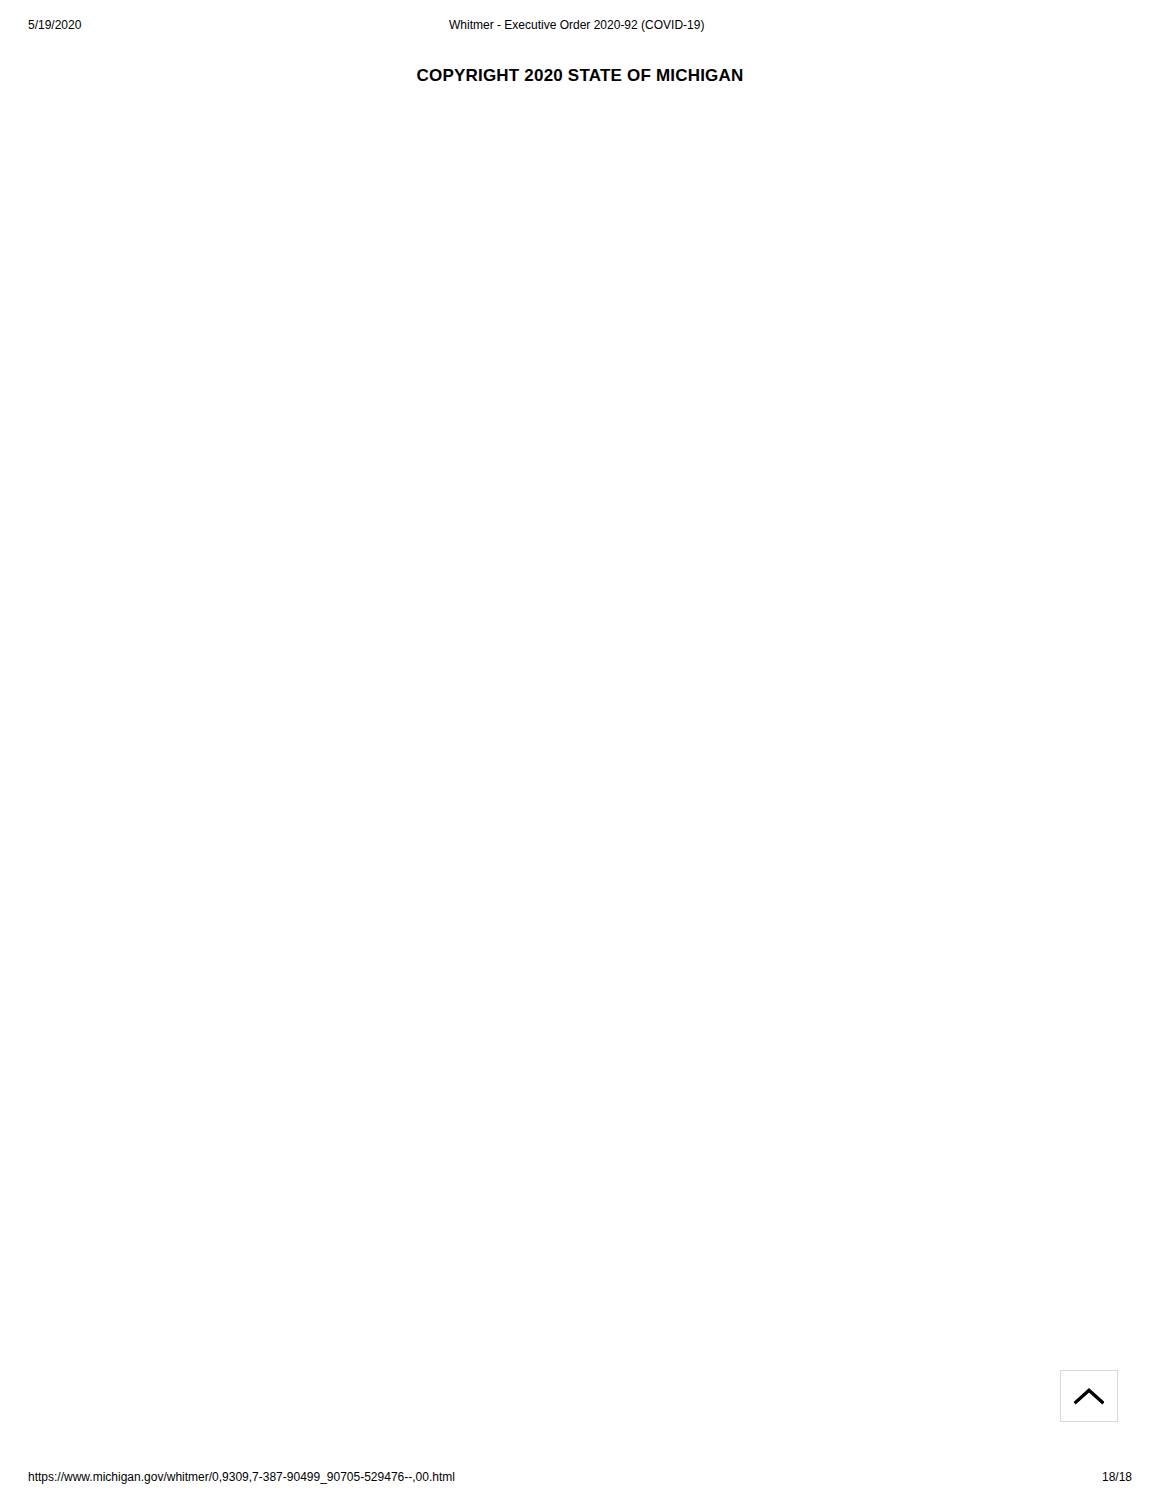5/19/2020 Whitmer - Executive Order 2020-92 (COVID-19)
COPYRIGHT 2020 STATE OF MICHIGAN
https://www.michigan.gov/whitmer/0,9309,7-387-90499_90705-529476--,00.html 18/18